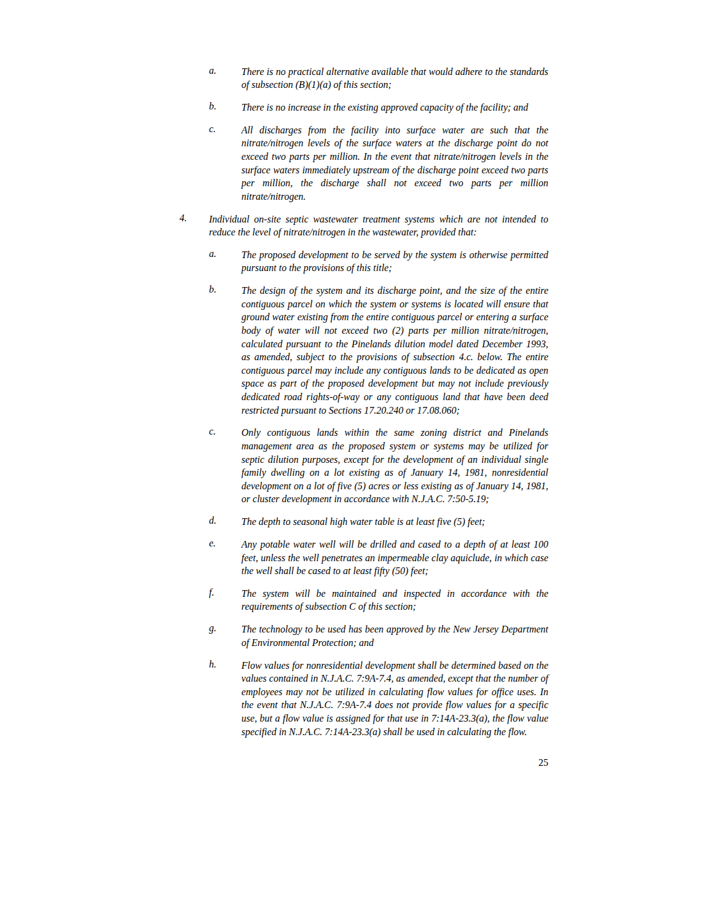a.
There is no practical alternative available that would adhere to the standards of subsection (B)(1)(a) of this section;
b.
There is no increase in the existing approved capacity of the facility; and
c.
All discharges from the facility into surface water are such that the nitrate/nitrogen levels of the surface waters at the discharge point do not exceed two parts per million. In the event that nitrate/nitrogen levels in the surface waters immediately upstream of the discharge point exceed two parts per million, the discharge shall not exceed two parts per million nitrate/nitrogen.
4.
Individual on-site septic wastewater treatment systems which are not intended to reduce the level of nitrate/nitrogen in the wastewater, provided that:
a.
The proposed development to be served by the system is otherwise permitted pursuant to the provisions of this title;
b.
The design of the system and its discharge point, and the size of the entire contiguous parcel on which the system or systems is located will ensure that ground water existing from the entire contiguous parcel or entering a surface body of water will not exceed two (2) parts per million nitrate/nitrogen, calculated pursuant to the Pinelands dilution model dated December 1993, as amended, subject to the provisions of subsection 4.c. below. The entire contiguous parcel may include any contiguous lands to be dedicated as open space as part of the proposed development but may not include previously dedicated road rights-of-way or any contiguous land that have been deed restricted pursuant to Sections 17.20.240 or 17.08.060;
c.
Only contiguous lands within the same zoning district and Pinelands management area as the proposed system or systems may be utilized for septic dilution purposes, except for the development of an individual single family dwelling on a lot existing as of January 14, 1981, nonresidential development on a lot of five (5) acres or less existing as of January 14, 1981, or cluster development in accordance with N.J.A.C. 7:50-5.19;
d.
The depth to seasonal high water table is at least five (5) feet;
e.
Any potable water well will be drilled and cased to a depth of at least 100 feet, unless the well penetrates an impermeable clay aquiclude, in which case the well shall be cased to at least fifty (50) feet;
f.
The system will be maintained and inspected in accordance with the requirements of subsection C of this section;
g.
The technology to be used has been approved by the New Jersey Department of Environmental Protection; and
h.
Flow values for nonresidential development shall be determined based on the values contained in N.J.A.C. 7:9A-7.4, as amended, except that the number of employees may not be utilized in calculating flow values for office uses. In the event that N.J.A.C. 7:9A-7.4 does not provide flow values for a specific use, but a flow value is assigned for that use in 7:14A-23.3(a), the flow value specified in N.J.A.C. 7:14A-23.3(a) shall be used in calculating the flow.
25